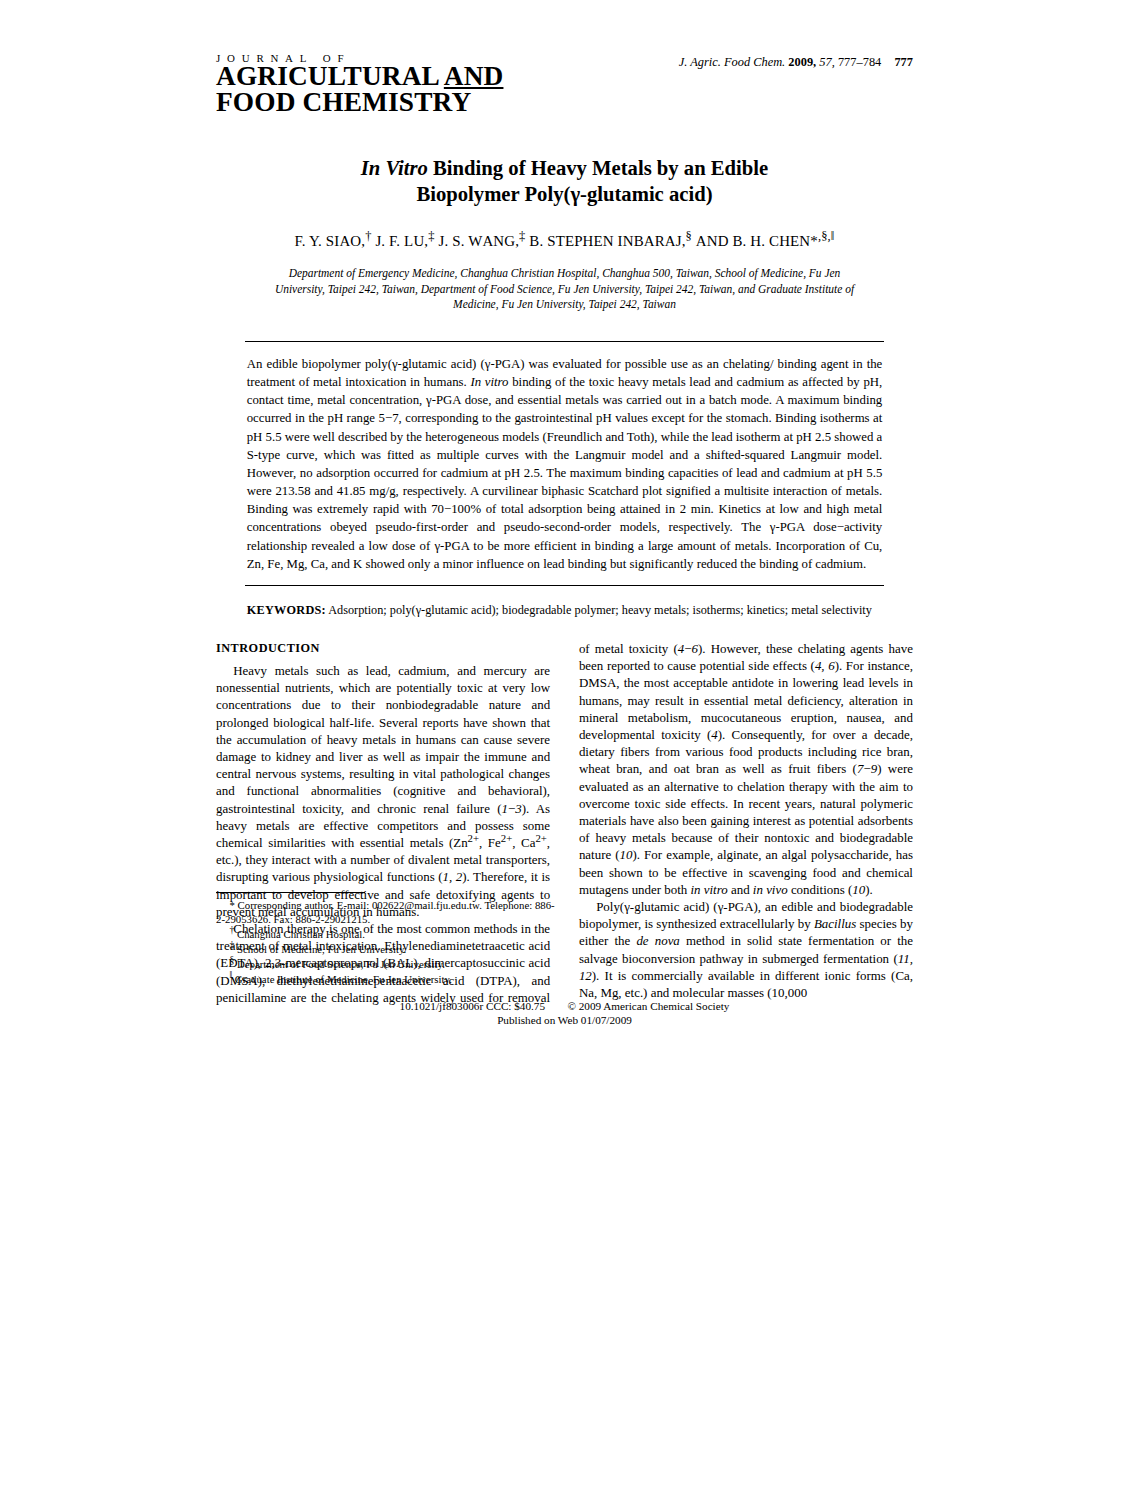JOURNAL OF AGRICULTURAL AND FOOD CHEMISTRY
J. Agric. Food Chem. 2009, 57, 777–784 777
In Vitro Binding of Heavy Metals by an Edible
Biopolymer Poly(γ-glutamic acid)
F. Y. SIAO,† J. F. LU,‡ J. S. WANG,‡ B. STEPHEN INBARAJ,§ AND B. H. CHEN*,§,‖
Department of Emergency Medicine, Changhua Christian Hospital, Changhua 500, Taiwan, School of Medicine, Fu Jen University, Taipei 242, Taiwan, Department of Food Science, Fu Jen University, Taipei 242, Taiwan, and Graduate Institute of Medicine, Fu Jen University, Taipei 242, Taiwan
An edible biopolymer poly(γ-glutamic acid) (γ-PGA) was evaluated for possible use as an chelating/ binding agent in the treatment of metal intoxication in humans. In vitro binding of the toxic heavy metals lead and cadmium as affected by pH, contact time, metal concentration, γ-PGA dose, and essential metals was carried out in a batch mode. A maximum binding occurred in the pH range 5−7, corresponding to the gastrointestinal pH values except for the stomach. Binding isotherms at pH 5.5 were well described by the heterogeneous models (Freundlich and Toth), while the lead isotherm at pH 2.5 showed a S-type curve, which was fitted as multiple curves with the Langmuir model and a shifted-squared Langmuir model. However, no adsorption occurred for cadmium at pH 2.5. The maximum binding capacities of lead and cadmium at pH 5.5 were 213.58 and 41.85 mg/g, respectively. A curvilinear biphasic Scatchard plot signified a multisite interaction of metals. Binding was extremely rapid with 70−100% of total adsorption being attained in 2 min. Kinetics at low and high metal concentrations obeyed pseudo-first-order and pseudo-second-order models, respectively. The γ-PGA dose−activity relationship revealed a low dose of γ-PGA to be more efficient in binding a large amount of metals. Incorporation of Cu, Zn, Fe, Mg, Ca, and K showed only a minor influence on lead binding but significantly reduced the binding of cadmium.
KEYWORDS: Adsorption; poly(γ-glutamic acid); biodegradable polymer; heavy metals; isotherms; kinetics; metal selectivity
Introduction
Heavy metals such as lead, cadmium, and mercury are nonessential nutrients, which are potentially toxic at very low concentrations due to their nonbiodegradable nature and prolonged biological half-life. Several reports have shown that the accumulation of heavy metals in humans can cause severe damage to kidney and liver as well as impair the immune and central nervous systems, resulting in vital pathological changes and functional abnormalities (cognitive and behavioral), gastrointestinal toxicity, and chronic renal failure (1−3). As heavy metals are effective competitors and possess some chemical similarities with essential metals (Zn2+, Fe2+, Ca2+, etc.), they interact with a number of divalent metal transporters, disrupting various physiological functions (1, 2). Therefore, it is important to develop effective and safe detoxifying agents to prevent metal accumulation in humans.
Chelation therapy is one of the most common methods in the treatment of metal intoxication. Ethylenediaminetetraacetic acid (EDTA), 2,3-mercaptopropanol (BAL), dimercaptosuccinic acid (DMSA), diethylenetriaminepentaacetic acid (DTPA), and penicillamine are the chelating agents widely used for removal of metal toxicity (4−6). However, these chelating agents have been reported to cause potential side effects (4, 6). For instance, DMSA, the most acceptable antidote in lowering lead levels in humans, may result in essential metal deficiency, alteration in mineral metabolism, mucocutaneous eruption, nausea, and developmental toxicity (4). Consequently, for over a decade, dietary fibers from various food products including rice bran, wheat bran, and oat bran as well as fruit fibers (7−9) were evaluated as an alternative to chelation therapy with the aim to overcome toxic side effects. In recent years, natural polymeric materials have also been gaining interest as potential adsorbents of heavy metals because of their nontoxic and biodegradable nature (10). For example, alginate, an algal polysaccharide, has been shown to be effective in scavenging food and chemical mutagens under both in vitro and in vivo conditions (10).
Poly(γ-glutamic acid) (γ-PGA), an edible and biodegradable biopolymer, is synthesized extracellularly by Bacillus species by either the de nova method in solid state fermentation or the salvage bioconversion pathway in submerged fermentation (11, 12). It is commercially available in different ionic forms (Ca, Na, Mg, etc.) and molecular masses (10,000
* Corresponding author. E-mail: 002622@mail.fju.edu.tw. Telephone: 886-2-29053626. Fax: 886-2-29021215.
† Changhua Christian Hospital.
‡ School of Medicine, Fu Jen University.
§ Department of Food Science, Fu Jen University.
‖ Graduate Institute of Medicine, Fu Jen University.
10.1021/jf803006r CCC: $40.75 © 2009 American Chemical Society
Published on Web 01/07/2009